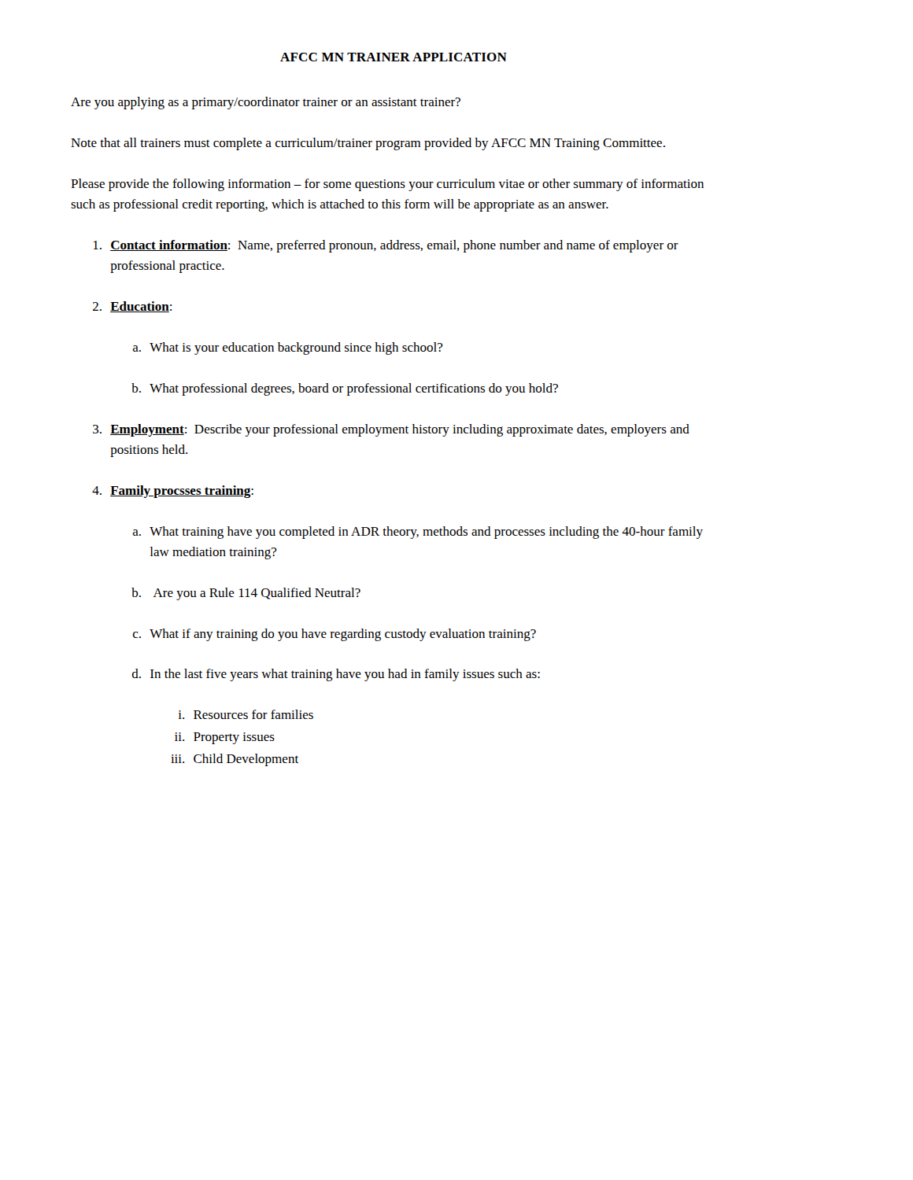AFCC MN TRAINER APPLICATION
Are you applying as a primary/coordinator trainer or an assistant trainer?
Note that all trainers must complete a curriculum/trainer program provided by AFCC MN Training Committee.
Please provide the following information – for some questions your curriculum vitae or other summary of information such as professional credit reporting, which is attached to this form will be appropriate as an answer.
Contact information: Name, preferred pronoun, address, email, phone number and name of employer or professional practice.
Education:
What is your education background since high school?
What professional degrees, board or professional certifications do you hold?
Employment: Describe your professional employment history including approximate dates, employers and positions held.
Family procsses training:
What training have you completed in ADR theory, methods and processes including the 40-hour family law mediation training?
Are you a Rule 114 Qualified Neutral?
What if any training do you have regarding custody evaluation training?
In the last five years what training have you had in family issues such as:
Resources for families
Property issues
Child Development